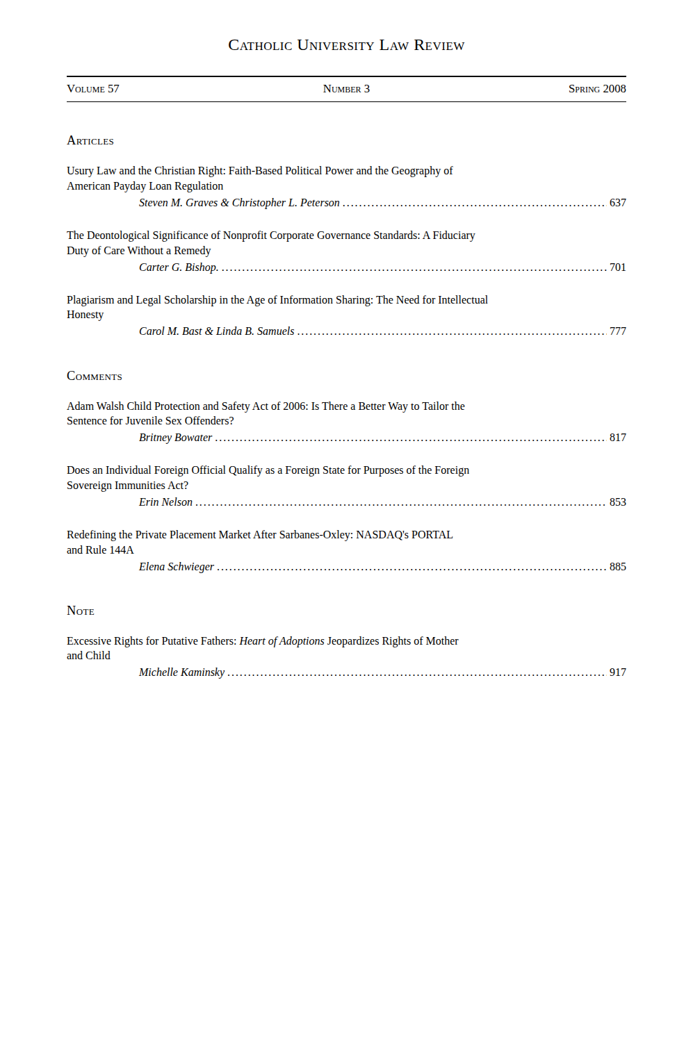Catholic University Law Review
Volume 57 Number 3 Spring 2008
Articles
Usury Law and the Christian Right: Faith-Based Political Power and the Geography of American Payday Loan Regulation
Steven M. Graves & Christopher L. Peterson ............................................................................................................................ 637
The Deontological Significance of Nonprofit Corporate Governance Standards: A Fiduciary Duty of Care Without a Remedy
Carter G. Bishop. ............................................................................................................................ 701
Plagiarism and Legal Scholarship in the Age of Information Sharing: The Need for Intellectual Honesty
Carol M. Bast & Linda B. Samuels ............................................................................................................................ 777
Comments
Adam Walsh Child Protection and Safety Act of 2006: Is There a Better Way to Tailor the Sentence for Juvenile Sex Offenders?
Britney Bowater ............................................................................................................................ 817
Does an Individual Foreign Official Qualify as a Foreign State for Purposes of the Foreign Sovereign Immunities Act?
Erin Nelson ............................................................................................................................ 853
Redefining the Private Placement Market After Sarbanes-Oxley: NASDAQ's PORTAL and Rule 144A
Elena Schwieger ............................................................................................................................ 885
Note
Excessive Rights for Putative Fathers: Heart of Adoptions Jeopardizes Rights of Mother and Child
Michelle Kaminsky ............................................................................................................................ 917